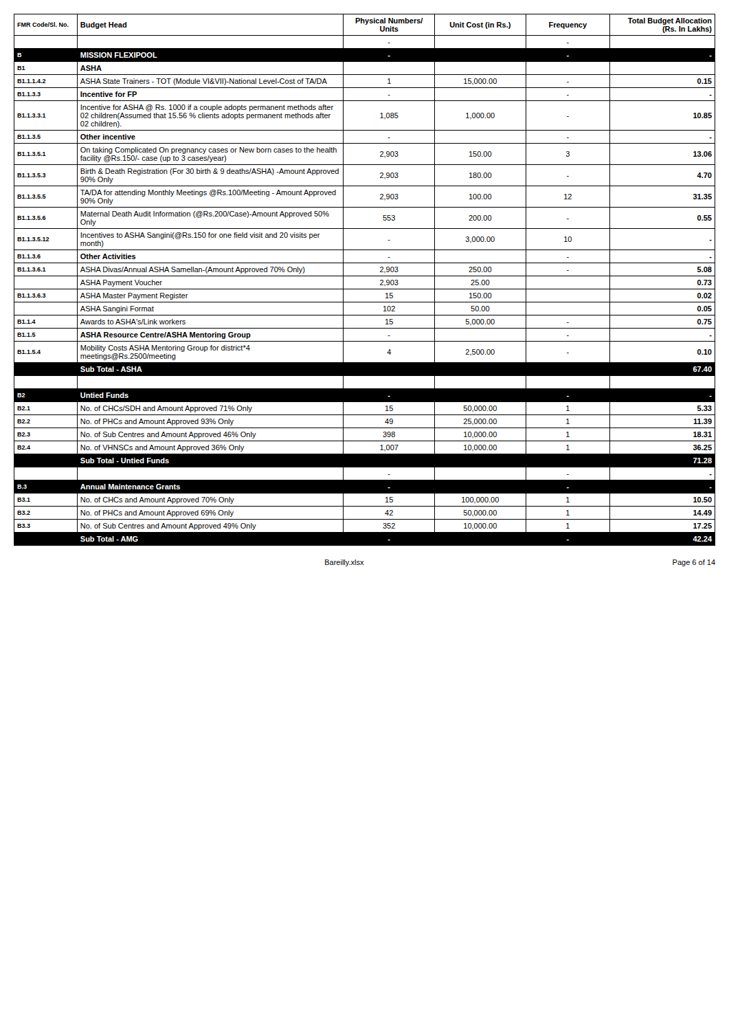| FMR Code/Sl. No. | Budget Head | Physical Numbers/ Units | Unit Cost (in Rs.) | Frequency | Total Budget Allocation (Rs. In Lakhs) |
| --- | --- | --- | --- | --- | --- |
| | | - | | - | |
| B | MISSION FLEXIPOOL | - | | - | - |
| B1 | ASHA | | | | |
| B1.1.1.4.2 | ASHA State Trainers - TOT (Module VI&VII)-National Level-Cost of TA/DA | 1 | 15,000.00 | - | 0.15 |
| B1.1.3.3 | Incentive for FP | - | | - | - |
| B1.1.3.3.1 | Incentive for ASHA @ Rs. 1000 if a couple adopts permanent methods after 02 children(Assumed that 15.56 % clients adopts permanent methods after 02 children). | 1,085 | 1,000.00 | - | 10.85 |
| B1.1.3.5 | Other incentive | - | | - | - |
| B1.1.3.5.1 | On taking Complicated On pregnancy cases or New born cases to the health facility @Rs.150/- case (up to 3 cases/year) | 2,903 | 150.00 | 3 | 13.06 |
| B1.1.3.5.3 | Birth & Death Registration (For 30 birth & 9 deaths/ASHA) -Amount Approved 90% Only | 2,903 | 180.00 | - | 4.70 |
| B1.1.3.5.5 | TA/DA for attending Monthly Meetings @Rs.100/Meeting - Amount Approved 90% Only | 2,903 | 100.00 | 12 | 31.35 |
| B1.1.3.5.6 | Maternal Death Audit Information (@Rs.200/Case)-Amount Approved 50% Only | 553 | 200.00 | - | 0.55 |
| B1.1.3.5.12 | Incentives to ASHA Sangini(@Rs.150 for one field visit and 20 visits per month) | - | 3,000.00 | 10 | - |
| B1.1.3.6 | Other Activities | - | | - | - |
| B1.1.3.6.1 | ASHA Divas/Annual ASHA Samellan-(Amount Approved 70% Only) | 2,903 | 250.00 | - | 5.08 |
| | ASHA Payment Voucher | 2,903 | 25.00 | | 0.73 |
| B1.1.3.6.3 | ASHA Master Payment Register | 15 | 150.00 | | 0.02 |
| | ASHA Sangini Format | 102 | 50.00 | | 0.05 |
| B1.1.4 | Awards to ASHA's/Link workers | 15 | 5,000.00 | - | 0.75 |
| B1.1.5 | ASHA Resource Centre/ASHA Mentoring Group | - | | - | - |
| B1.1.5.4 | Mobility Costs ASHA Mentoring Group for district*4 meetings@Rs.2500/meeting | 4 | 2,500.00 | - | 0.10 |
| | Sub Total - ASHA | | | | 67.40 |
| B2 | Untied Funds | - | | - | - |
| B2.1 | No. of CHCs/SDH and Amount Approved 71% Only | 15 | 50,000.00 | 1 | 5.33 |
| B2.2 | No. of PHCs and Amount Approved 93% Only | 49 | 25,000.00 | 1 | 11.39 |
| B2.3 | No. of Sub Centres and Amount Approved 46% Only | 398 | 10,000.00 | 1 | 18.31 |
| B2.4 | No. of VHNSCs and Amount Approved 36% Only | 1,007 | 10,000.00 | 1 | 36.25 |
| | Sub Total - Untied Funds | | | | 71.28 |
| | | - | | - | - |
| B.3 | Annual Maintenance Grants | - | | - | - |
| B3.1 | No. of CHCs and Amount Approved 70% Only | 15 | 100,000.00 | 1 | 10.50 |
| B3.2 | No. of PHCs and Amount Approved 69% Only | 42 | 50,000.00 | 1 | 14.49 |
| B3.3 | No. of Sub Centres and Amount Approved 49% Only | 352 | 10,000.00 | 1 | 17.25 |
| | Sub Total - AMG | - | | - | 42.24 |
Bareilly.xlsx Page 6 of 14